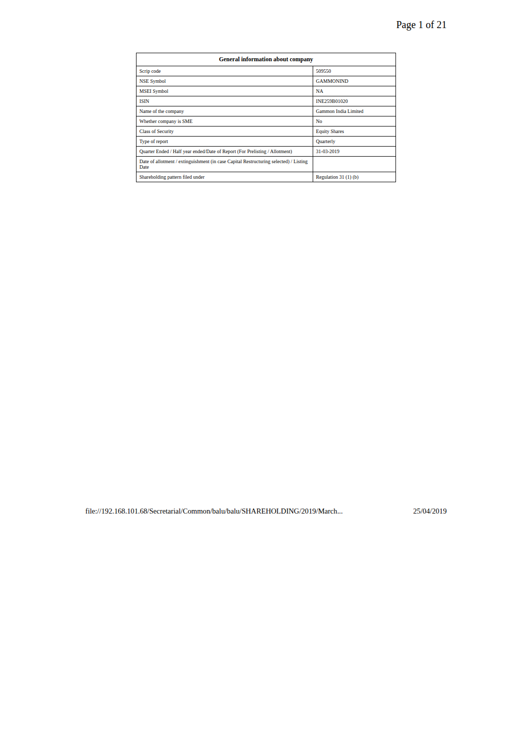Page 1 of 21
General information about company
| Scrip code | 509550 |
| NSE Symbol | GAMMONIND |
| MSEI Symbol | NA |
| ISIN | INE259B01020 |
| Name of the company | Gammon India Limited |
| Whether company is SME | No |
| Class of Security | Equity Shares |
| Type of report | Quarterly |
| Quarter Ended / Half year ended/Date of Report (For Prelisting / Allotment) | 31-03-2019 |
| Date of allotment / extinguishment (in case Capital Restructuring selected) / Listing Date | |
| Shareholding pattern filed under | Regulation 31 (1) (b) |
file://192.168.101.68/Secretarial/Common/balu/balu/SHAREHOLDING/2019/March... 25/04/2019